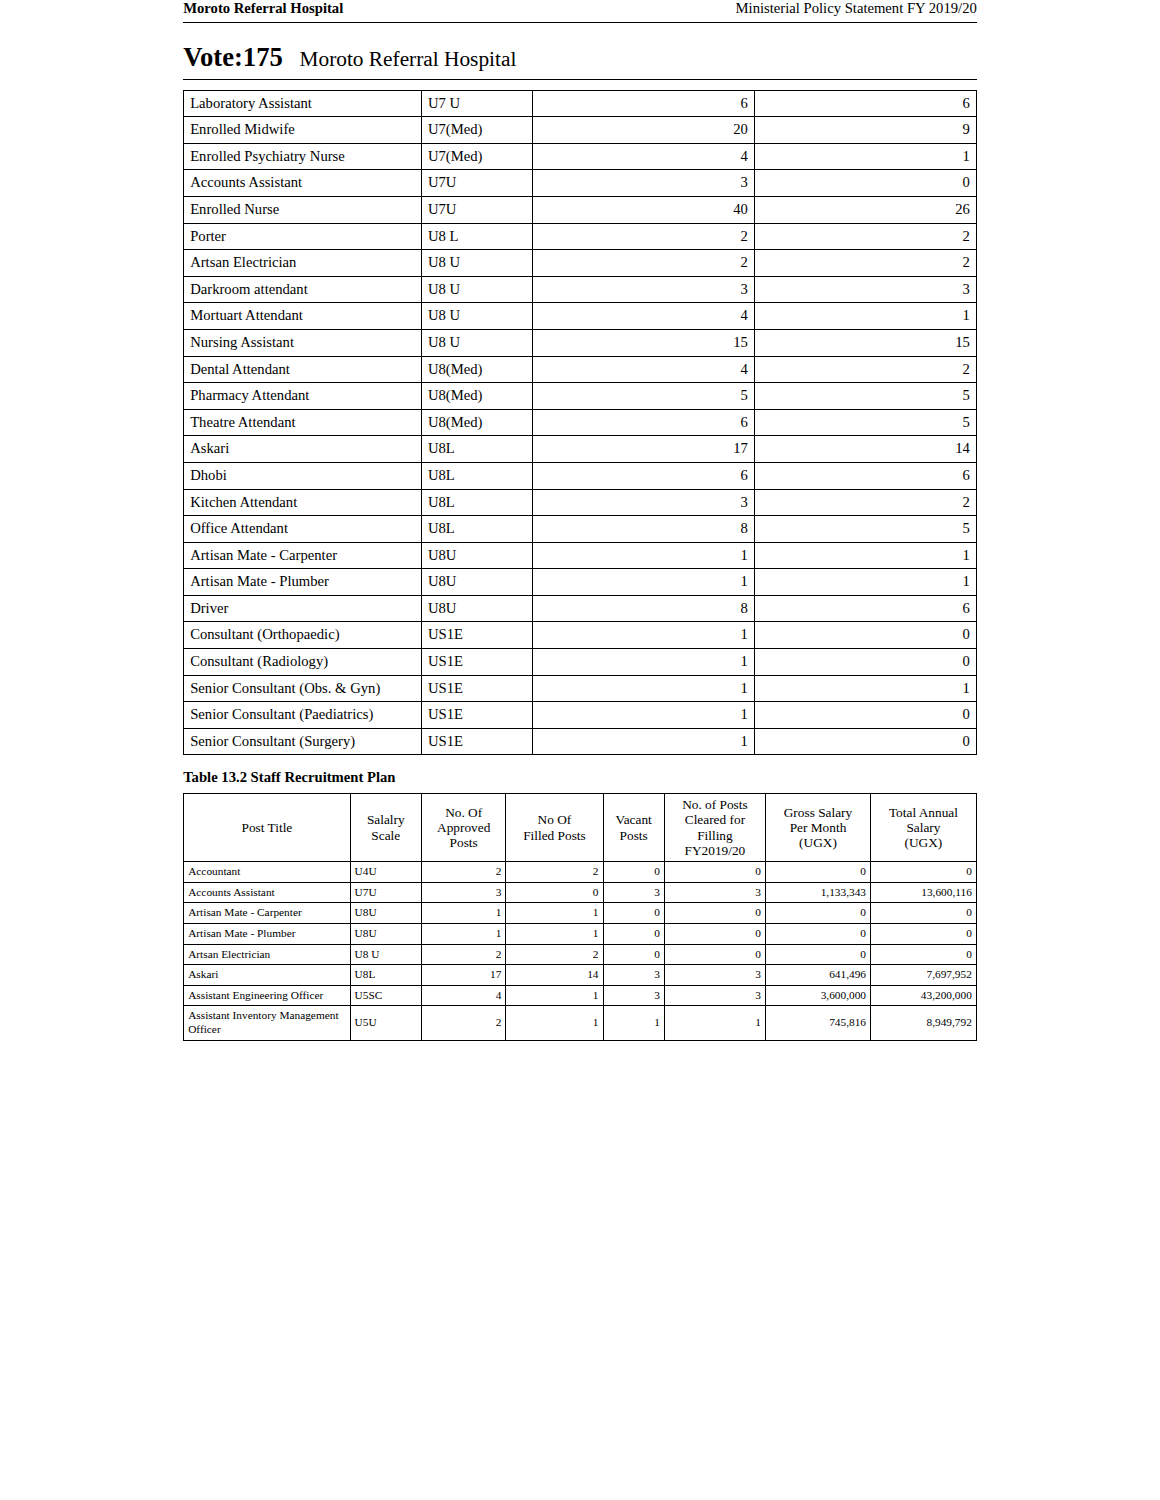Moroto Referral Hospital
Ministerial Policy Statement FY 2019/20
Vote:175 Moroto Referral Hospital
| Laboratory Assistant | U7 U | 6 | 6 |
| Enrolled Midwife | U7(Med) | 20 | 9 |
| Enrolled Psychiatry Nurse | U7(Med) | 4 | 1 |
| Accounts Assistant | U7U | 3 | 0 |
| Enrolled Nurse | U7U | 40 | 26 |
| Porter | U8 L | 2 | 2 |
| Artsan Electrician | U8 U | 2 | 2 |
| Darkroom attendant | U8 U | 3 | 3 |
| Mortuart Attendant | U8 U | 4 | 1 |
| Nursing Assistant | U8 U | 15 | 15 |
| Dental Attendant | U8(Med) | 4 | 2 |
| Pharmacy Attendant | U8(Med) | 5 | 5 |
| Theatre Attendant | U8(Med) | 6 | 5 |
| Askari | U8L | 17 | 14 |
| Dhobi | U8L | 6 | 6 |
| Kitchen Attendant | U8L | 3 | 2 |
| Office Attendant | U8L | 8 | 5 |
| Artisan Mate - Carpenter | U8U | 1 | 1 |
| Artisan Mate - Plumber | U8U | 1 | 1 |
| Driver | U8U | 8 | 6 |
| Consultant (Orthopaedic) | US1E | 1 | 0 |
| Consultant (Radiology) | US1E | 1 | 0 |
| Senior Consultant (Obs. & Gyn) | US1E | 1 | 1 |
| Senior Consultant (Paediatrics) | US1E | 1 | 0 |
| Senior Consultant (Surgery) | US1E | 1 | 0 |
Table 13.2 Staff Recruitment Plan
| Post Title | Salalry Scale | No. Of Approved Posts | No Of Filled Posts | Vacant Posts | No. of Posts Cleared for Filling FY2019/20 | Gross Salary Per Month (UGX) | Total Annual Salary (UGX) |
| --- | --- | --- | --- | --- | --- | --- | --- |
| Accountant | U4U | 2 | 2 | 0 | 0 | 0 | 0 |
| Accounts Assistant | U7U | 3 | 0 | 3 | 3 | 1,133,343 | 13,600,116 |
| Artisan Mate - Carpenter | U8U | 1 | 1 | 0 | 0 | 0 | 0 |
| Artisan Mate - Plumber | U8U | 1 | 1 | 0 | 0 | 0 | 0 |
| Artsan Electrician | U8 U | 2 | 2 | 0 | 0 | 0 | 0 |
| Askari | U8L | 17 | 14 | 3 | 3 | 641,496 | 7,697,952 |
| Assistant Engineering Officer | U5SC | 4 | 1 | 3 | 3 | 3,600,000 | 43,200,000 |
| Assistant Inventory Management Officer | U5U | 2 | 1 | 1 | 1 | 745,816 | 8,949,792 |